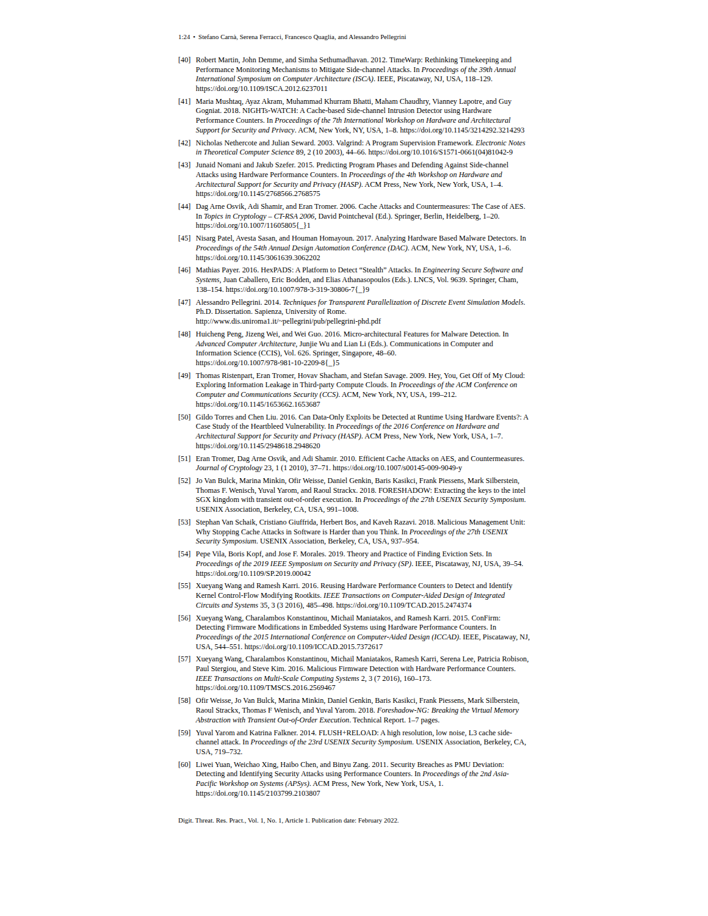1:24•Stefano Carnà, Serena Ferracci, Francesco Quaglia, and Alessandro Pellegrini
Robert Martin, John Demme, and Simha Sethumadhavan. 2012. TimeWarp: Rethinking Timekeeping and Performance Monitoring Mechanisms to Mitigate Side-channel Attacks. In Proceedings of the 39th Annual International Symposium on Computer Architecture (ISCA). IEEE, Piscataway, NJ, USA, 118–129. https://doi.org/10.1109/ISCA.2012.6237011
Maria Mushtaq, Ayaz Akram, Muhammad Khurram Bhatti, Maham Chaudhry, Vianney Lapotre, and Guy Gogniat. 2018. NIGHTs-WATCH: A Cache-based Side-channel Intrusion Detector using Hardware Performance Counters. In Proceedings of the 7th International Workshop on Hardware and Architectural Support for Security and Privacy. ACM, New York, NY, USA, 1–8. https://doi.org/10.1145/3214292.3214293
Nicholas Nethercote and Julian Seward. 2003. Valgrind: A Program Supervision Framework. Electronic Notes in Theoretical Computer Science 89, 2 (10 2003), 44–66. https://doi.org/10.1016/S1571-0661(04)81042-9
Junaid Nomani and Jakub Szefer. 2015. Predicting Program Phases and Defending Against Side-channel Attacks using Hardware Performance Counters. In Proceedings of the 4th Workshop on Hardware and Architectural Support for Security and Privacy (HASP). ACM Press, New York, New York, USA, 1–4. https://doi.org/10.1145/2768566.2768575
Dag Arne Osvik, Adi Shamir, and Eran Tromer. 2006. Cache Attacks and Countermeasures: The Case of AES. In Topics in Cryptology – CT-RSA 2006, David Pointcheval (Ed.). Springer, Berlin, Heidelberg, 1–20. https://doi.org/10.1007/11605805{_}1
Nisarg Patel, Avesta Sasan, and Houman Homayoun. 2017. Analyzing Hardware Based Malware Detectors. In Proceedings of the 54th Annual Design Automation Conference (DAC). ACM, New York, NY, USA, 1–6. https://doi.org/10.1145/3061639.3062202
Mathias Payer. 2016. HexPADS: A Platform to Detect “Stealth” Attacks. In Engineering Secure Software and Systems, Juan Caballero, Eric Bodden, and Elias Athanasopoulos (Eds.). LNCS, Vol. 9639. Springer, Cham, 138–154. https://doi.org/10.1007/978-3-319-30806-7{_}9
Alessandro Pellegrini. 2014. Techniques for Transparent Parallelization of Discrete Event Simulation Models. Ph.D. Dissertation. Sapienza, University of Rome. http://www.dis.uniroma1.it/~pellegrini/pub/pellegrini-phd.pdf
Huicheng Peng, Jizeng Wei, and Wei Guo. 2016. Micro-architectural Features for Malware Detection. In Advanced Computer Architecture, Junjie Wu and Lian Li (Eds.). Communications in Computer and Information Science (CCIS), Vol. 626. Springer, Singapore, 48–60. https://doi.org/10.1007/978-981-10-2209-8{_}5
Thomas Ristenpart, Eran Tromer, Hovav Shacham, and Stefan Savage. 2009. Hey, You, Get Off of My Cloud: Exploring Information Leakage in Third-party Compute Clouds. In Proceedings of the ACM Conference on Computer and Communications Security (CCS). ACM, New York, NY, USA, 199–212. https://doi.org/10.1145/1653662.1653687
Gildo Torres and Chen Liu. 2016. Can Data-Only Exploits be Detected at Runtime Using Hardware Events?: A Case Study of the Heartbleed Vulnerability. In Proceedings of the 2016 Conference on Hardware and Architectural Support for Security and Privacy (HASP). ACM Press, New York, New York, USA, 1–7. https://doi.org/10.1145/2948618.2948620
Eran Tromer, Dag Arne Osvik, and Adi Shamir. 2010. Efficient Cache Attacks on AES, and Countermeasures. Journal of Cryptology 23, 1 (1 2010), 37–71. https://doi.org/10.1007/s00145-009-9049-y
Jo Van Bulck, Marina Minkin, Ofir Weisse, Daniel Genkin, Baris Kasikci, Frank Piessens, Mark Silberstein, Thomas F. Wenisch, Yuval Yarom, and Raoul Strackx. 2018. FORESHADOW: Extracting the keys to the intel SGX kingdom with transient out-of-order execution. In Proceedings of the 27th USENIX Security Symposium. USENIX Association, Berkeley, CA, USA, 991–1008.
Stephan Van Schaik, Cristiano Giuffrida, Herbert Bos, and Kaveh Razavi. 2018. Malicious Management Unit: Why Stopping Cache Attacks in Software is Harder than you Think. In Proceedings of the 27th USENIX Security Symposium. USENIX Association, Berkeley, CA, USA, 937–954.
Pepe Vila, Boris Kopf, and Jose F. Morales. 2019. Theory and Practice of Finding Eviction Sets. In Proceedings of the 2019 IEEE Symposium on Security and Privacy (SP). IEEE, Piscataway, NJ, USA, 39–54. https://doi.org/10.1109/SP.2019.00042
Xueyang Wang and Ramesh Karri. 2016. Reusing Hardware Performance Counters to Detect and Identify Kernel Control-Flow Modifying Rootkits. IEEE Transactions on Computer-Aided Design of Integrated Circuits and Systems 35, 3 (3 2016), 485–498. https://doi.org/10.1109/TCAD.2015.2474374
Xueyang Wang, Charalambos Konstantinou, Michail Maniatakos, and Ramesh Karri. 2015. ConFirm: Detecting Firmware Modifications in Embedded Systems using Hardware Performance Counters. In Proceedings of the 2015 International Conference on Computer-Aided Design (ICCAD). IEEE, Piscataway, NJ, USA, 544–551. https://doi.org/10.1109/ICCAD.2015.7372617
Xueyang Wang, Charalambos Konstantinou, Michail Maniatakos, Ramesh Karri, Serena Lee, Patricia Robison, Paul Stergiou, and Steve Kim. 2016. Malicious Firmware Detection with Hardware Performance Counters. IEEE Transactions on Multi-Scale Computing Systems 2, 3 (7 2016), 160–173. https://doi.org/10.1109/TMSCS.2016.2569467
Ofir Weisse, Jo Van Bulck, Marina Minkin, Daniel Genkin, Baris Kasikci, Frank Piessens, Mark Silberstein, Raoul Strackx, Thomas F Wenisch, and Yuval Yarom. 2018. Foreshadow-NG: Breaking the Virtual Memory Abstraction with Transient Out-of-Order Execution. Technical Report. 1–7 pages.
Yuval Yarom and Katrina Falkner. 2014. FLUSH+RELOAD: A high resolution, low noise, L3 cache side-channel attack. In Proceedings of the 23rd USENIX Security Symposium. USENIX Association, Berkeley, CA, USA, 719–732.
Liwei Yuan, Weichao Xing, Haibo Chen, and Binyu Zang. 2011. Security Breaches as PMU Deviation: Detecting and Identifying Security Attacks using Performance Counters. In Proceedings of the 2nd Asia-Pacific Workshop on Systems (APSys). ACM Press, New York, New York, USA, 1. https://doi.org/10.1145/2103799.2103807
Digit. Threat. Res. Pract., Vol. 1, No. 1, Article 1. Publication date: February 2022.